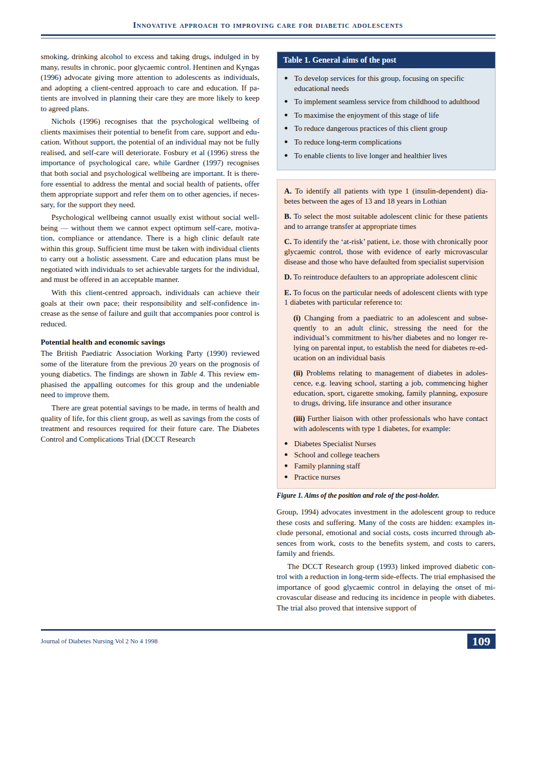Innovative approach to improving care for diabetic adolescents
smoking, drinking alcohol to excess and taking drugs, indulged in by many, results in chronic, poor glycaemic control. Hentinen and Kyngas (1996) advocate giving more attention to adolescents as individuals, and adopting a client-centred approach to care and education. If patients are involved in planning their care they are more likely to keep to agreed plans.
Nichols (1996) recognises that the psychological wellbeing of clients maximises their potential to benefit from care, support and education. Without support, the potential of an individual may not be fully realised, and self-care will deteriorate. Fosbury et al (1996) stress the importance of psychological care, while Gardner (1997) recognises that both social and psychological wellbeing are important. It is therefore essential to address the mental and social health of patients, offer them appropriate support and refer them on to other agencies, if necessary, for the support they need.
Psychological wellbeing cannot usually exist without social wellbeing — without them we cannot expect optimum self-care, motivation, compliance or attendance. There is a high clinic default rate within this group. Sufficient time must be taken with individual clients to carry out a holistic assessment. Care and education plans must be negotiated with individuals to set achievable targets for the individual, and must be offered in an acceptable manner.
With this client-centred approach, individuals can achieve their goals at their own pace; their responsibility and self-confidence increase as the sense of failure and guilt that accompanies poor control is reduced.
Potential health and economic savings
The British Paediatric Association Working Party (1990) reviewed some of the literature from the previous 20 years on the prognosis of young diabetics. The findings are shown in Table 4. This review emphasised the appalling outcomes for this group and the undeniable need to improve them.
There are great potential savings to be made, in terms of health and quality of life, for this client group, as well as savings from the costs of treatment and resources required for their future care. The Diabetes Control and Complications Trial (DCCT Research
Table 1. General aims of the post
To develop services for this group, focusing on specific educational needs
To implement seamless service from childhood to adulthood
To maximise the enjoyment of this stage of life
To reduce dangerous practices of this client group
To reduce long-term complications
To enable clients to live longer and healthier lives
A. To identify all patients with type 1 (insulin-dependent) diabetes between the ages of 13 and 18 years in Lothian
B. To select the most suitable adolescent clinic for these patients and to arrange transfer at appropriate times
C. To identify the ‘at-risk’ patient, i.e. those with chronically poor glycaemic control, those with evidence of early microvascular disease and those who have defaulted from specialist supervision
D. To reintroduce defaulters to an appropriate adolescent clinic
E. To focus on the particular needs of adolescent clients with type 1 diabetes with particular reference to:
(i) Changing from a paediatric to an adolescent and subsequently to an adult clinic, stressing the need for the individual’s commitment to his/her diabetes and no longer relying on parental input, to establish the need for diabetes re-education on an individual basis
(ii) Problems relating to management of diabetes in adolescence, e.g. leaving school, starting a job, commencing higher education, sport, cigarette smoking, family planning, exposure to drugs, driving, life insurance and other insurance
(iii) Further liaison with other professionals who have contact with adolescents with type 1 diabetes, for example:
Diabetes Specialist Nurses
School and college teachers
Family planning staff
Practice nurses
Figure 1. Aims of the position and role of the post-holder.
Group, 1994) advocates investment in the adolescent group to reduce these costs and suffering. Many of the costs are hidden: examples include personal, emotional and social costs, costs incurred through absences from work, costs to the benefits system, and costs to carers, family and friends.
The DCCT Research group (1993) linked improved diabetic control with a reduction in long-term side-effects. The trial emphasised the importance of good glycaemic control in delaying the onset of microvascular disease and reducing its incidence in people with diabetes. The trial also proved that intensive support of
Journal of Diabetes Nursing Vol 2 No 4 1998
109